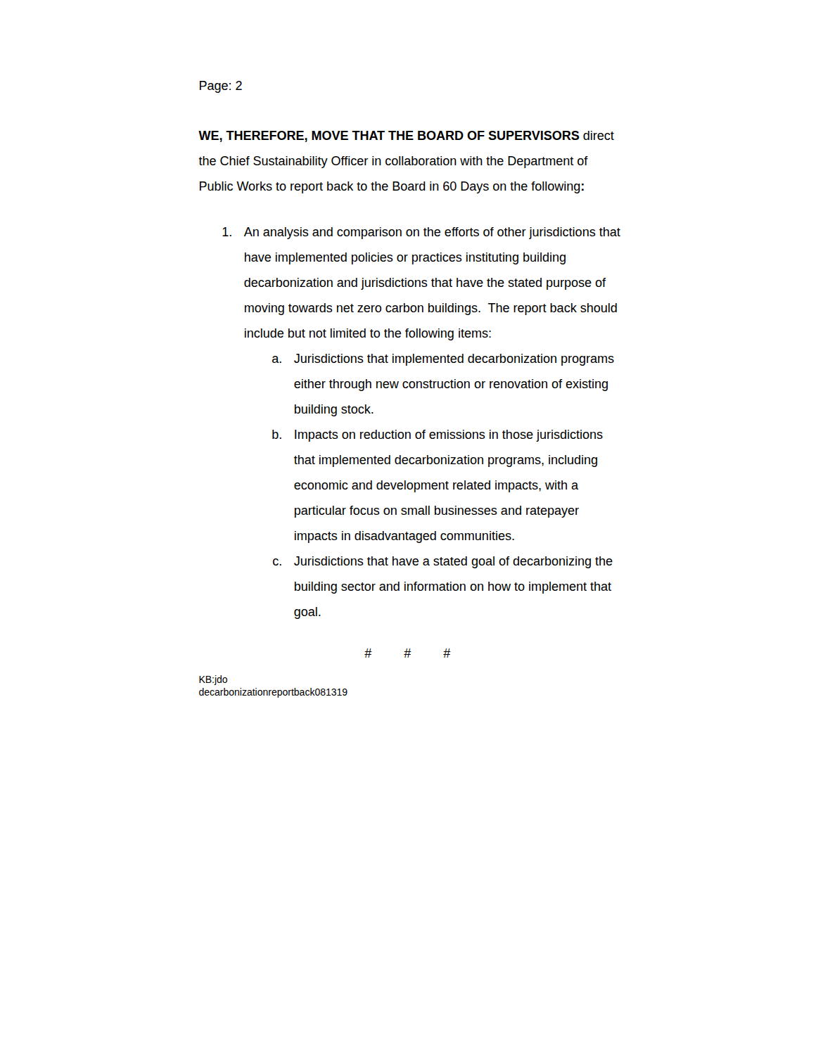Page: 2
WE, THEREFORE, MOVE THAT THE BOARD OF SUPERVISORS direct the Chief Sustainability Officer in collaboration with the Department of Public Works to report back to the Board in 60 Days on the following:
An analysis and comparison on the efforts of other jurisdictions that have implemented policies or practices instituting building decarbonization and jurisdictions that have the stated purpose of moving towards net zero carbon buildings. The report back should include but not limited to the following items:
Jurisdictions that implemented decarbonization programs either through new construction or renovation of existing building stock.
Impacts on reduction of emissions in those jurisdictions that implemented decarbonization programs, including economic and development related impacts, with a particular focus on small businesses and ratepayer impacts in disadvantaged communities.
Jurisdictions that have a stated goal of decarbonizing the building sector and information on how to implement that goal.
###
KB:jdo
decarbonizationreportback081319